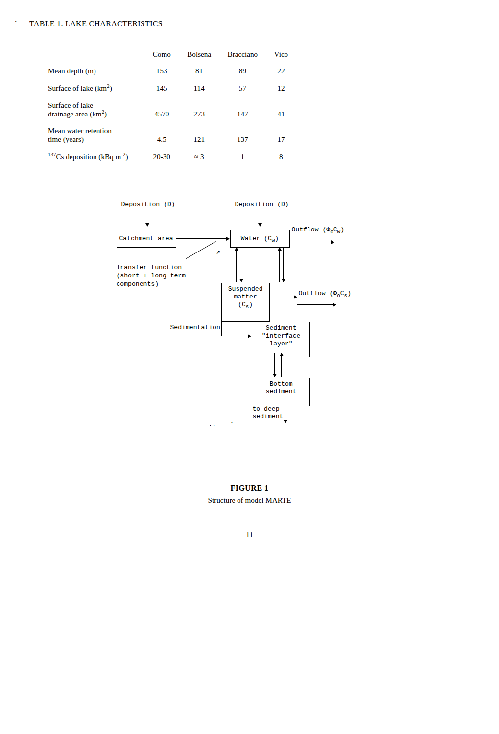.
TABLE 1. LAKE CHARACTERISTICS
| | Como | Bolsena | Bracciano | Vico |
| --- | --- | --- | --- | --- |
| Mean depth (m) | 153 | 81 | 89 | 22 |
| Surface of lake (km 2 ) | 145 | 114 | 57 | 12 |
| Surface of lake drainage area (km 2 ) | 4570 | 273 | 147 | 41 |
| Mean water retention time (years) | 4.5 | 121 | 137 | 17 |
| 137 Cs deposition (kBq m -2 ) | 20-30 | ≈ 3 | 1 | 8 |
Deposition (D)
Deposition (D)
Catchment area
Water (Cw)
Outflow (ΦoCw)
Transfer function
(short + long term
components)
↗
Suspended
matter
(Cs)
Outflow (ΦoCs)
Sedimentation
Sediment
"interface
layer"
Bottom
sediment
to deep
sediment
··
·
FIGURE 1
Structure of model MARTE
11